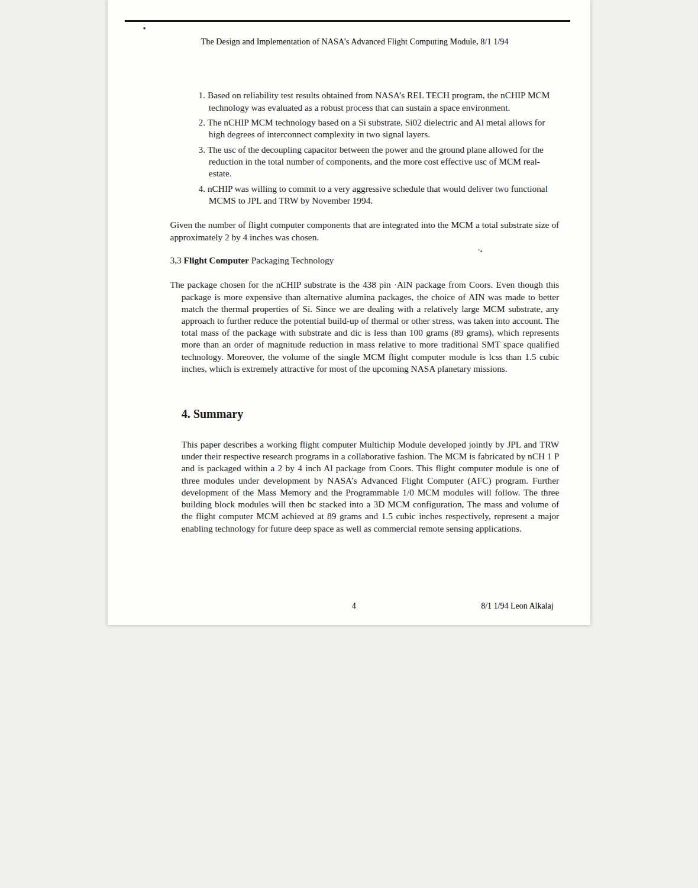•
The Design and Implementation of NASA’s Advanced Flight Computing Module, 8/1 1/94
1. Based on reliability test results obtained from NASA’s REL TECH program, the nCHIP MCM technology was evaluated as a robust process that can sustain a space environment.
2. The nCHIP MCM technology based on a Si substrate, Si02 dielectric and Al metal allows for high degrees of interconnect complexity in two signal layers.
3. The usc of the decoupling capacitor between the power and the ground plane allowed for the reduction in the total number of components, and the more cost effective usc of MCM real-estate.
4. nCHIP was willing to commit to a very aggressive schedule that would deliver two functional MCMS to JPL and TRW by November 1994.
Given the number of flight computer components that are integrated into the MCM a total substrate size of approximately 2 by 4 inches was chosen.
3,3 Flight Computer Packaging Technology ’•
The package chosen for the nCHIP substrate is the 438 pin ·AlN package from Coors. Even though this package is more expensive than alternative alumina packages, the choice of AIN was made to better match the thermal properties of Si. Since we are dealing with a relatively large MCM substrate, any approach to further reduce the potential build-up of thermal or other stress, was taken into account. The total mass of the package with substrate and dic is less than 100 grams (89 grams), which represents more than an order of magnitude reduction in mass relative to more traditional SMT space qualified technology. Moreover, the volume of the single MCM flight computer module is lcss than 1.5 cubic inches, which is extremely attractive for most of the upcoming NASA planetary missions.
4. Summary
This paper describes a working flight computer Multichip Module developed jointly by JPL and TRW under their respective research programs in a collaborative fashion. The MCM is fabricated by nCH 1 P and is packaged within a 2 by 4 inch Al package from Coors. This flight computer module is one of three modules under development by NASA’s Advanced Flight Computer (AFC) program. Further development of the Mass Memory and the Programmable 1/0 MCM modules will follow. The three building block modules will then bc stacked into a 3D MCM configuration, The mass and volume of the flight computer MCM achieved at 89 grams and 1.5 cubic inches respectively, represent a major enabling technology for future deep space as well as commercial remote sensing applications.
4 8/1 1/94 Leon Alkalaj